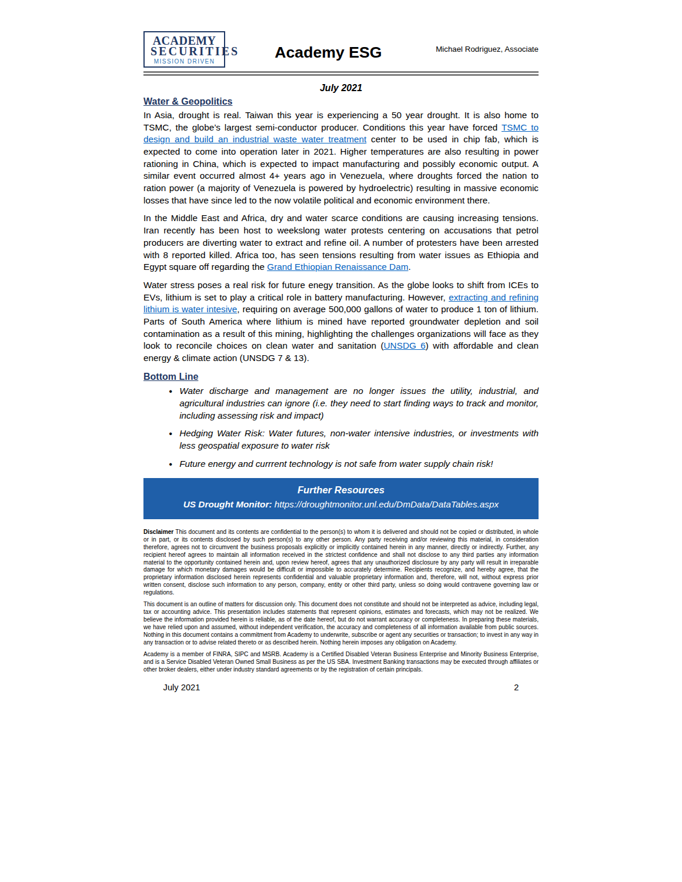ACADEMY
SECURITIES
MISSION DRIVEN
Academy ESG
Michael Rodriguez, Associate
July 2021
Water & Geopolitics
In Asia, drought is real. Taiwan this year is experiencing a 50 year drought. It is also home to TSMC, the globe’s largest semi-conductor producer. Conditions this year have forced TSMC to design and build an industrial waste water treatment center to be used in chip fab, which is expected to come into operation later in 2021. Higher temperatures are also resulting in power rationing in China, which is expected to impact manufacturing and possibly economic output. A similar event occurred almost 4+ years ago in Venezuela, where droughts forced the nation to ration power (a majority of Venezuela is powered by hydroelectric) resulting in massive economic losses that have since led to the now volatile political and economic environment there.
In the Middle East and Africa, dry and water scarce conditions are causing increasing tensions. Iran recently has been host to weekslong water protests centering on accusations that petrol producers are diverting water to extract and refine oil. A number of protesters have been arrested with 8 reported killed. Africa too, has seen tensions resulting from water issues as Ethiopia and Egypt square off regarding the Grand Ethiopian Renaissance Dam.
Water stress poses a real risk for future enegy transition. As the globe looks to shift from ICEs to EVs, lithium is set to play a critical role in battery manufacturing. However, extracting and refining lithium is water intesive, requiring on average 500,000 gallons of water to produce 1 ton of lithium. Parts of South America where lithium is mined have reported groundwater depletion and soil contamination as a result of this mining, highlighting the challenges organizations will face as they look to reconcile choices on clean water and sanitation (UNSDG 6) with affordable and clean energy & climate action (UNSDG 7 & 13).
Bottom Line
Water discharge and management are no longer issues the utility, industrial, and agricultural industries can ignore (i.e. they need to start finding ways to track and monitor, including assessing risk and impact)
Hedging Water Risk: Water futures, non-water intensive industries, or investments with less geospatial exposure to water risk
Future energy and currrent technology is not safe from water supply chain risk!
Further Resources
US Drought Monitor: https://droughtmonitor.unl.edu/DmData/DataTables.aspx
Disclaimer This document and its contents are confidential to the person(s) to whom it is delivered and should not be copied or distributed, in whole or in part, or its contents disclosed by such person(s) to any other person. Any party receiving and/or reviewing this material, in consideration therefore, agrees not to circumvent the business proposals explicitly or implicitly contained herein in any manner, directly or indirectly. Further, any recipient hereof agrees to maintain all information received in the strictest confidence and shall not disclose to any third parties any information material to the opportunity contained herein and, upon review hereof, agrees that any unauthorized disclosure by any party will result in irreparable damage for which monetary damages would be difficult or impossible to accurately determine. Recipients recognize, and hereby agree, that the proprietary information disclosed herein represents confidential and valuable proprietary information and, therefore, will not, without express prior written consent, disclose such information to any person, company, entity or other third party, unless so doing would contravene governing law or regulations.
This document is an outline of matters for discussion only. This document does not constitute and should not be interpreted as advice, including legal, tax or accounting advice. This presentation includes statements that represent opinions, estimates and forecasts, which may not be realized. We believe the information provided herein is reliable, as of the date hereof, but do not warrant accuracy or completeness. In preparing these materials, we have relied upon and assumed, without independent verification, the accuracy and completeness of all information available from public sources. Nothing in this document contains a commitment from Academy to underwrite, subscribe or agent any securities or transaction; to invest in any way in any transaction or to advise related thereto or as described herein. Nothing herein imposes any obligation on Academy.
Academy is a member of FINRA, SIPC and MSRB. Academy is a Certified Disabled Veteran Business Enterprise and Minority Business Enterprise, and is a Service Disabled Veteran Owned Small Business as per the US SBA. Investment Banking transactions may be executed through affiliates or other broker dealers, either under industry standard agreements or by the registration of certain principals.
July 2021
2